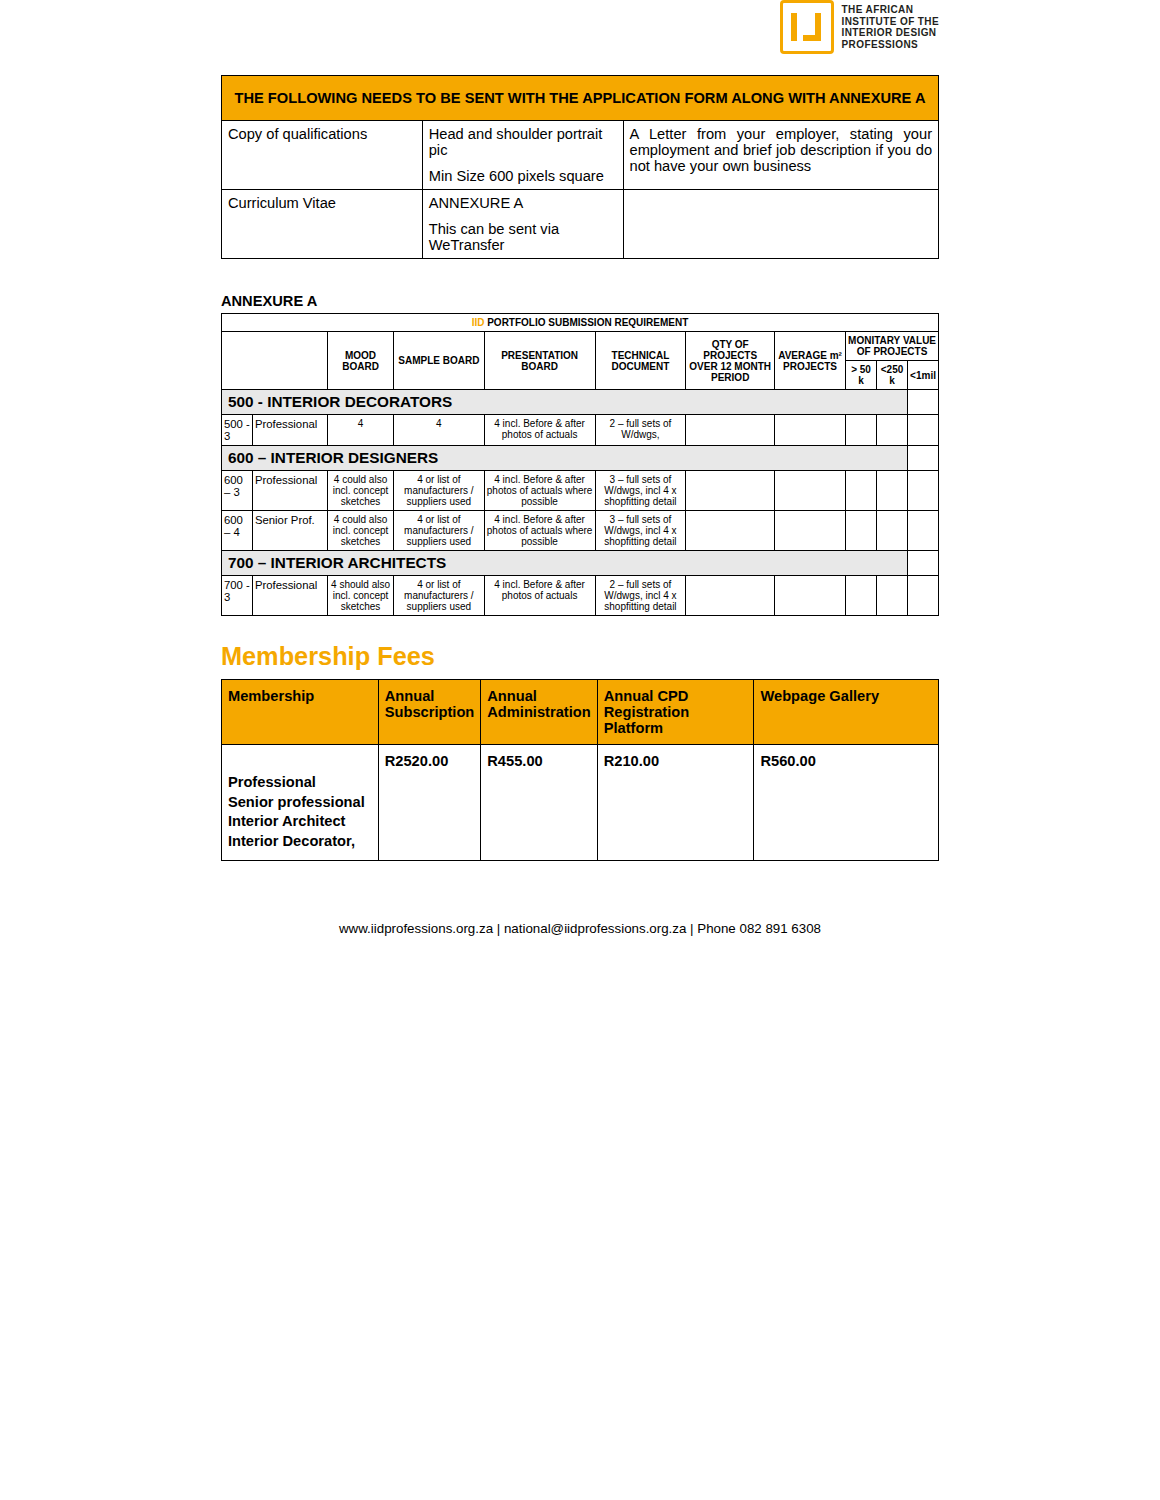The African Institute of the Interior Design Professions
| THE FOLLOWING NEEDS TO BE SENT WITH THE APPLICATION FORM ALONG WITH ANNEXURE A |
| Copy of qualifications | Head and shoulder portrait pic Min Size 600 pixels square | A Letter from your employer, stating your employment and brief job description if you do not have your own business |
| Curriculum Vitae | ANNEXURE A This can be sent via WeTransfer | |
ANNEXURE A
| IID PORTFOLIO SUBMISSION REQUIREMENT |
| | MOOD BOARD | SAMPLE BOARD | PRESENTATION BOARD | TECHNICAL DOCUMENT | QTY OF PROJECTS OVER 12 MONTH PERIOD | AVERAGE m² PROJECTS | MONITARY VALUE OF PROJECTS |
| > 50 k | <250 k | <1mil |
| 500 - INTERIOR DECORATORS | |
| 500 - 3 | Professional | 4 | 4 | 4 incl. Before & after photos of actuals | 2 – full sets of W/dwgs, | | | | | |
| 600 – INTERIOR DESIGNERS | |
| 600 – 3 | Professional | 4 could also incl. concept sketches | 4 or list of manufacturers / suppliers used | 4 incl. Before & after photos of actuals where possible | 3 – full sets of W/dwgs, incl 4 x shopfitting detail | | | | | |
| 600 – 4 | Senior Prof. | 4 could also incl. concept sketches | 4 or list of manufacturers / suppliers used | 4 incl. Before & after photos of actuals where possible | 3 – full sets of W/dwgs, incl 4 x shopfitting detail | | | | | |
| 700 – INTERIOR ARCHITECTS | |
| 700 - 3 | Professional | 4 should also incl. concept sketches | 4 or list of manufacturers / suppliers used | 4 incl. Before & after photos of actuals | 2 – full sets of W/dwgs, incl 4 x shopfitting detail | | | | | |
Membership Fees
| Membership | Annual Subscription | Annual Administration | Annual CPD Registration Platform | Webpage Gallery |
| --- | --- | --- | --- | --- |
| Professional Senior professional Interior Architect Interior Decorator, | R2520.00 | R455.00 | R210.00 | R560.00 |
www.iidprofessions.org.za | national@iidprofessions.org.za | Phone 082 891 6308